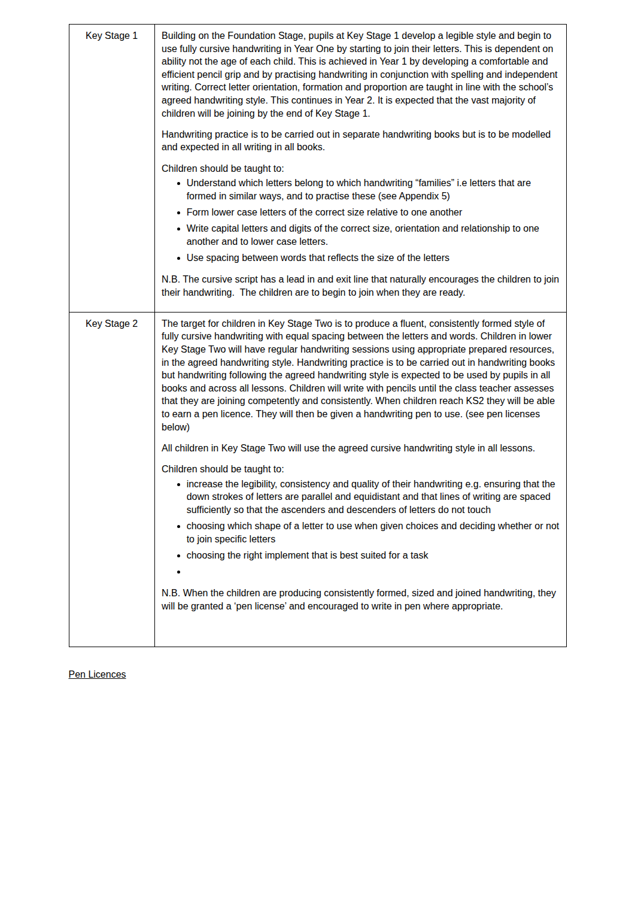| Key Stage 1 | Building on the Foundation Stage, pupils at Key Stage 1 develop a legible style and begin to use fully cursive handwriting in Year One by starting to join their letters. This is dependent on ability not the age of each child. This is achieved in Year 1 by developing a comfortable and efficient pencil grip and by practising handwriting in conjunction with spelling and independent writing. Correct letter orientation, formation and proportion are taught in line with the school’s agreed handwriting style. This continues in Year 2. It is expected that the vast majority of children will be joining by the end of Key Stage 1. Handwriting practice is to be carried out in separate handwriting books but is to be modelled and expected in all writing in all books. Children should be taught to: Understand which letters belong to which handwriting “families” i.e letters that are formed in similar ways, and to practise these (see Appendix 5) Form lower case letters of the correct size relative to one another Write capital letters and digits of the correct size, orientation and relationship to one another and to lower case letters. Use spacing between words that reflects the size of the letters N.B. The cursive script has a lead in and exit line that naturally encourages the children to join their handwriting. The children are to begin to join when they are ready. |
| Key Stage 2 | The target for children in Key Stage Two is to produce a fluent, consistently formed style of fully cursive handwriting with equal spacing between the letters and words. Children in lower Key Stage Two will have regular handwriting sessions using appropriate prepared resources, in the agreed handwriting style. Handwriting practice is to be carried out in handwriting books but handwriting following the agreed handwriting style is expected to be used by pupils in all books and across all lessons. Children will write with pencils until the class teacher assesses that they are joining competently and consistently. When children reach KS2 they will be able to earn a pen licence. They will then be given a handwriting pen to use. (see pen licenses below) All children in Key Stage Two will use the agreed cursive handwriting style in all lessons. Children should be taught to: increase the legibility, consistency and quality of their handwriting e.g. ensuring that the down strokes of letters are parallel and equidistant and that lines of writing are spaced sufficiently so that the ascenders and descenders of letters do not touch choosing which shape of a letter to use when given choices and deciding whether or not to join specific letters choosing the right implement that is best suited for a task N.B. When the children are producing consistently formed, sized and joined handwriting, they will be granted a ‘pen license’ and encouraged to write in pen where appropriate. |
Pen Licences